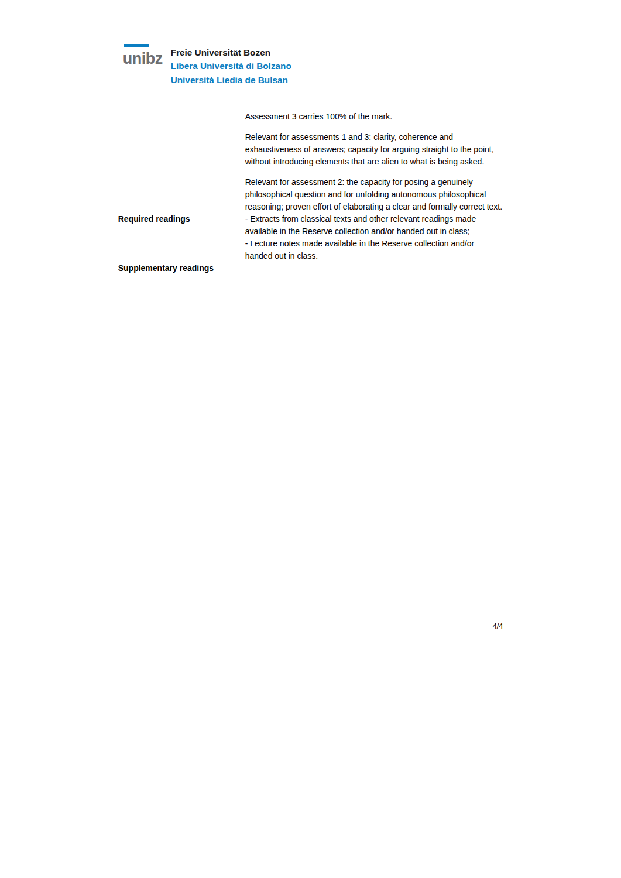unibz
Freie Universität Bozen
Libera Università di Bolzano
Università Liedia de Bulsan
| | Assessment 3 carries 100% of the mark. Relevant for assessments 1 and 3: clarity, coherence and exhaustiveness of answers; capacity for arguing straight to the point, without introducing elements that are alien to what is being asked. Relevant for assessment 2: the capacity for posing a genuinely philosophical question and for unfolding autonomous philosophical reasoning; proven effort of elaborating a clear and formally correct text. |
| Required readings | - Extracts from classical texts and other relevant readings made available in the Reserve collection and/or handed out in class; - Lecture notes made available in the Reserve collection and/or handed out in class. |
| Supplementary readings | |
4/4